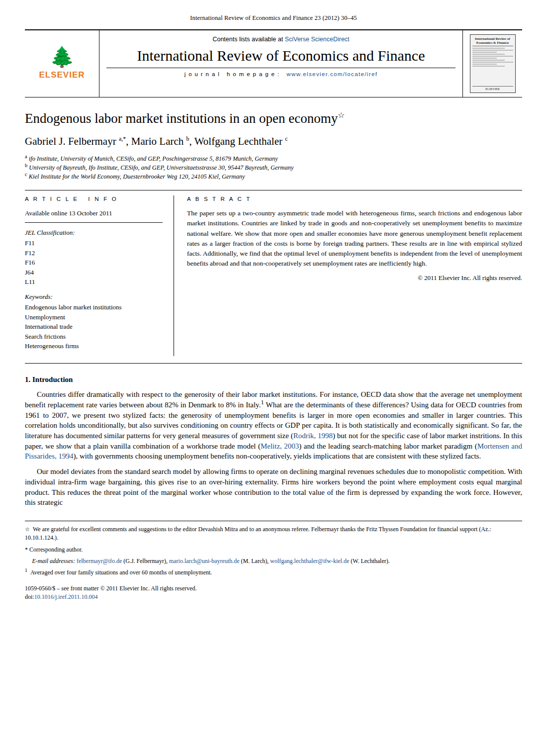International Review of Economics and Finance 23 (2012) 30–45
🌲
ELSEVIER
Contents lists available at SciVerse ScienceDirect
International Review of Economics and Finance
j o u r n a l h o m e p a g e : www.elsevier.com/locate/iref
International Review of Economics & Finance
ELSEVIER
Endogenous labor market institutions in an open economy☆
Gabriel J. Felbermayr a,*, Mario Larch b, Wolfgang Lechthaler c
a ifo Institute, University of Munich, CESifo, and GEP, Poschingerstrasse 5, 81679 Munich, Germany
b University of Bayreuth, Ifo Institute, CESifo, and GEP, Universitaetsstrasse 30, 95447 Bayreuth, Germany
c Kiel Institute for the World Economy, Duesternbrooker Weg 120, 24105 Kiel, Germany
A R T I C L E I N F O
Available online 13 October 2011
JEL Classification:
F11
F12
F16
J64
L11
Keywords:
Endogenous labor market institutions
Unemployment
International trade
Search frictions
Heterogeneous firms
A B S T R A C T
The paper sets up a two-country asymmetric trade model with heterogeneous firms, search frictions and endogenous labor market institutions. Countries are linked by trade in goods and non-cooperatively set unemployment benefits to maximize national welfare. We show that more open and smaller economies have more generous unemployment benefit replacement rates as a larger fraction of the costs is borne by foreign trading partners. These results are in line with empirical stylized facts. Additionally, we find that the optimal level of unemployment benefits is independent from the level of unemployment benefits abroad and that non-cooperatively set unemployment rates are inefficiently high.
© 2011 Elsevier Inc. All rights reserved.
1. Introduction
Countries differ dramatically with respect to the generosity of their labor market institutions. For instance, OECD data show that the average net unemployment benefit replacement rate varies between about 82% in Denmark to 8% in Italy.1 What are the determinants of these differences? Using data for OECD countries from 1961 to 2007, we present two stylized facts: the generosity of unemployment benefits is larger in more open economies and smaller in larger countries. This correlation holds unconditionally, but also survives conditioning on country effects or GDP per capita. It is both statistically and economically significant. So far, the literature has documented similar patterns for very general measures of government size (Rodrik, 1998) but not for the specific case of labor market instritions. In this paper, we show that a plain vanilla combination of a workhorse trade model (Melitz, 2003) and the leading search-matching labor market paradigm (Mortensen and Pissarides, 1994), with governments choosing unemployment benefits non-cooperatively, yields implications that are consistent with these stylized facts.
Our model deviates from the standard search model by allowing firms to operate on declining marginal revenues schedules due to monopolistic competition. With individual intra-firm wage bargaining, this gives rise to an over-hiring externality. Firms hire workers beyond the point where employment costs equal marginal product. This reduces the threat point of the marginal worker whose contribution to the total value of the firm is depressed by expanding the work force. However, this strategic
☆ We are grateful for excellent comments and suggestions to the editor Devashish Mitra and to an anonymous referee. Felbermayr thanks the Fritz Thyssen Foundation for financial support (Az.: 10.10.1.124.).
* Corresponding author.
E-mail addresses: felbermayr@ifo.de (G.J. Felbermayr), mario.larch@uni-bayreuth.de (M. Larch), wolfgang.lechthaler@ifw-kiel.de (W. Lechthaler).
1 Averaged over four family situations and over 60 months of unemployment.
1059-0560/$ – see front matter © 2011 Elsevier Inc. All rights reserved.
doi:10.1016/j.iref.2011.10.004